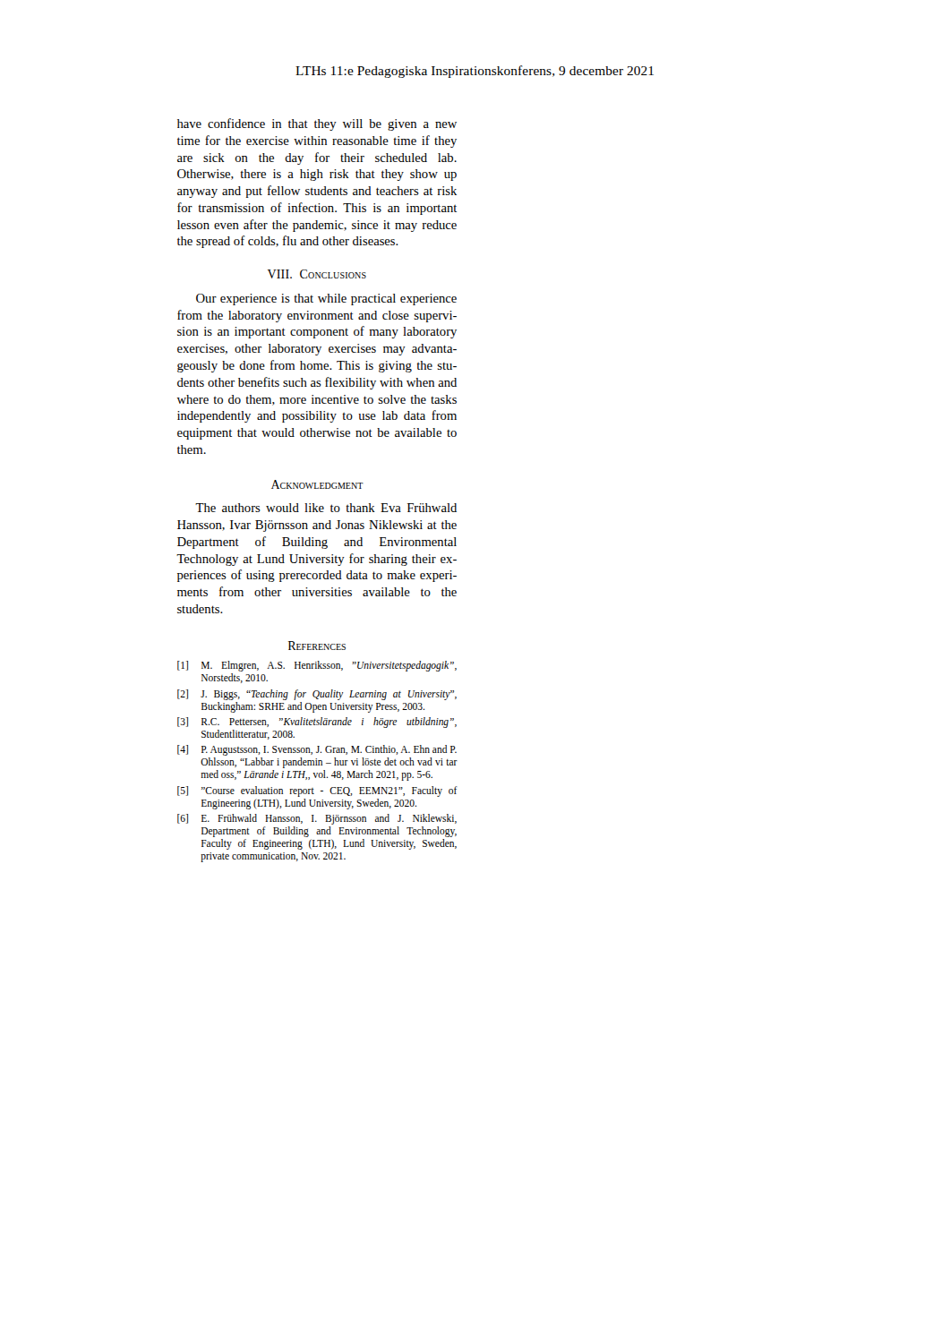LTHs 11:e Pedagogiska Inspirationskonferens, 9 december 2021
have confidence in that they will be given a new time for the exercise within reasonable time if they are sick on the day for their scheduled lab. Otherwise, there is a high risk that they show up anyway and put fellow students and teachers at risk for transmission of infection. This is an important lesson even after the pandemic, since it may reduce the spread of colds, flu and other diseases.
VIII. Conclusions
Our experience is that while practical experience from the laboratory environment and close supervision is an important component of many laboratory exercises, other laboratory exercises may advantageously be done from home. This is giving the students other benefits such as flexibility with when and where to do them, more incentive to solve the tasks independently and possibility to use lab data from equipment that would otherwise not be available to them.
Acknowledgment
The authors would like to thank Eva Frühwald Hansson, Ivar Björnsson and Jonas Niklewski at the Department of Building and Environmental Technology at Lund University for sharing their experiences of using prerecorded data to make experiments from other universities available to the students.
References
[1] M. Elmgren, A.S. Henriksson, ”Universitetspedagogik”, Norstedts, 2010.
[2] J. Biggs, “Teaching for Quality Learning at University”, Buckingham: SRHE and Open University Press, 2003.
[3] R.C. Pettersen, ”Kvalitetslärande i högre utbildning”, Studentlitteratur, 2008.
[4] P. Augustsson, I. Svensson, J. Gran, M. Cinthio, A. Ehn and P. Ohlsson, “Labbar i pandemin – hur vi löste det och vad vi tar med oss,” Lärande i LTH,, vol. 48, March 2021, pp. 5-6.
[5]”Course evaluation report - CEQ, EEMN21”, Faculty of Engineering (LTH), Lund University, Sweden, 2020.
[6] E. Frühwald Hansson, I. Björnsson and J. Niklewski, Department of Building and Environmental Technology, Faculty of Engineering (LTH), Lund University, Sweden, private communication, Nov. 2021.